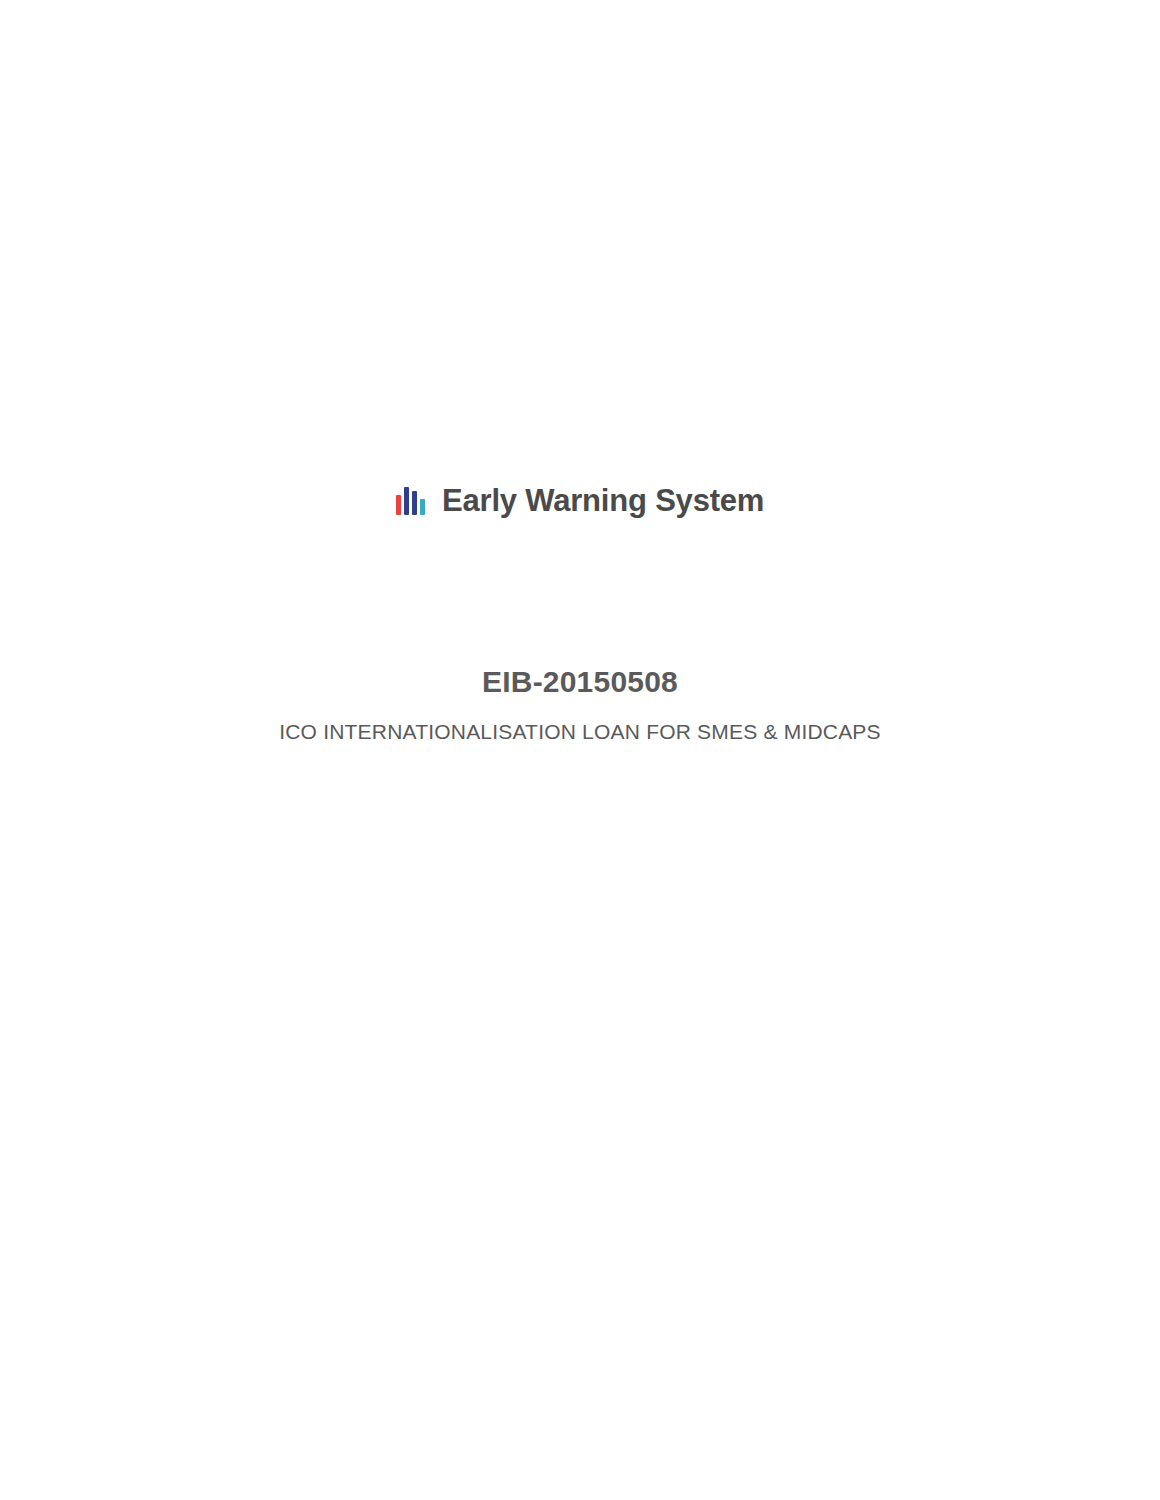Early Warning System
EIB-20150508
ICO Internationalisation Loan for SMEs & Midcaps